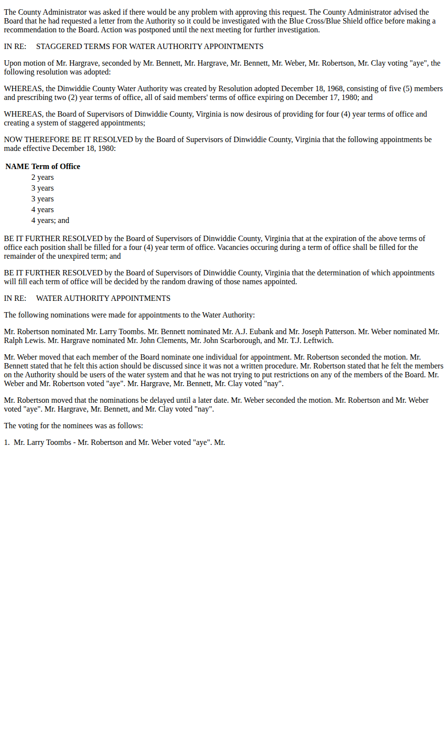The County Administrator was asked if there would be any problem with approving this request. The County Administrator advised the Board that he had requested a letter from the Authority so it could be investigated with the Blue Cross/Blue Shield office before making a recommendation to the Board. Action was postponed until the next meeting for further investigation.
IN RE: STAGGERED TERMS FOR WATER AUTHORITY APPOINTMENTS
Upon motion of Mr. Hargrave, seconded by Mr. Bennett, Mr. Hargrave, Mr. Bennett, Mr. Weber, Mr. Robertson, Mr. Clay voting "aye", the following resolution was adopted:
WHEREAS, the Dinwiddie County Water Authority was created by Resolution adopted December 18, 1968, consisting of five (5) members and prescribing two (2) year terms of office, all of said members' terms of office expiring on December 17, 1980; and
WHEREAS, the Board of Supervisors of Dinwiddie County, Virginia is now desirous of providing for four (4) year terms of office and creating a system of staggered appointments;
NOW THEREFORE BE IT RESOLVED by the Board of Supervisors of Dinwiddie County, Virginia that the following appointments be made effective December 18, 1980:
| NAME | Term of Office |
| --- | --- |
| | 2 years |
| | 3 years |
| | 3 years |
| | 4 years |
| | 4 years; and |
BE IT FURTHER RESOLVED by the Board of Supervisors of Dinwiddie County, Virginia that at the expiration of the above terms of office each position shall be filled for a four (4) year term of office. Vacancies occuring during a term of office shall be filled for the remainder of the unexpired term; and
BE IT FURTHER RESOLVED by the Board of Supervisors of Dinwiddie County, Virginia that the determination of which appointments will fill each term of office will be decided by the random drawing of those names appointed.
IN RE: WATER AUTHORITY APPOINTMENTS
The following nominations were made for appointments to the Water Authority:
Mr. Robertson nominated Mr. Larry Toombs. Mr. Bennett nominated Mr. A.J. Eubank and Mr. Joseph Patterson. Mr. Weber nominated Mr. Ralph Lewis. Mr. Hargrave nominated Mr. John Clements, Mr. John Scarborough, and Mr. T.J. Leftwich.
Mr. Weber moved that each member of the Board nominate one individual for appointment. Mr. Robertson seconded the motion. Mr. Bennett stated that he felt this action should be discussed since it was not a written procedure. Mr. Robertson stated that he felt the members on the Authority should be users of the water system and that he was not trying to put restrictions on any of the members of the Board. Mr. Weber and Mr. Robertson voted "aye". Mr. Hargrave, Mr. Bennett, Mr. Clay voted "nay".
Mr. Robertson moved that the nominations be delayed until a later date. Mr. Weber seconded the motion. Mr. Robertson and Mr. Weber voted "aye". Mr. Hargrave, Mr. Bennett, and Mr. Clay voted "nay".
The voting for the nominees was as follows:
1. Mr. Larry Toombs - Mr. Robertson and Mr. Weber voted "aye". Mr.